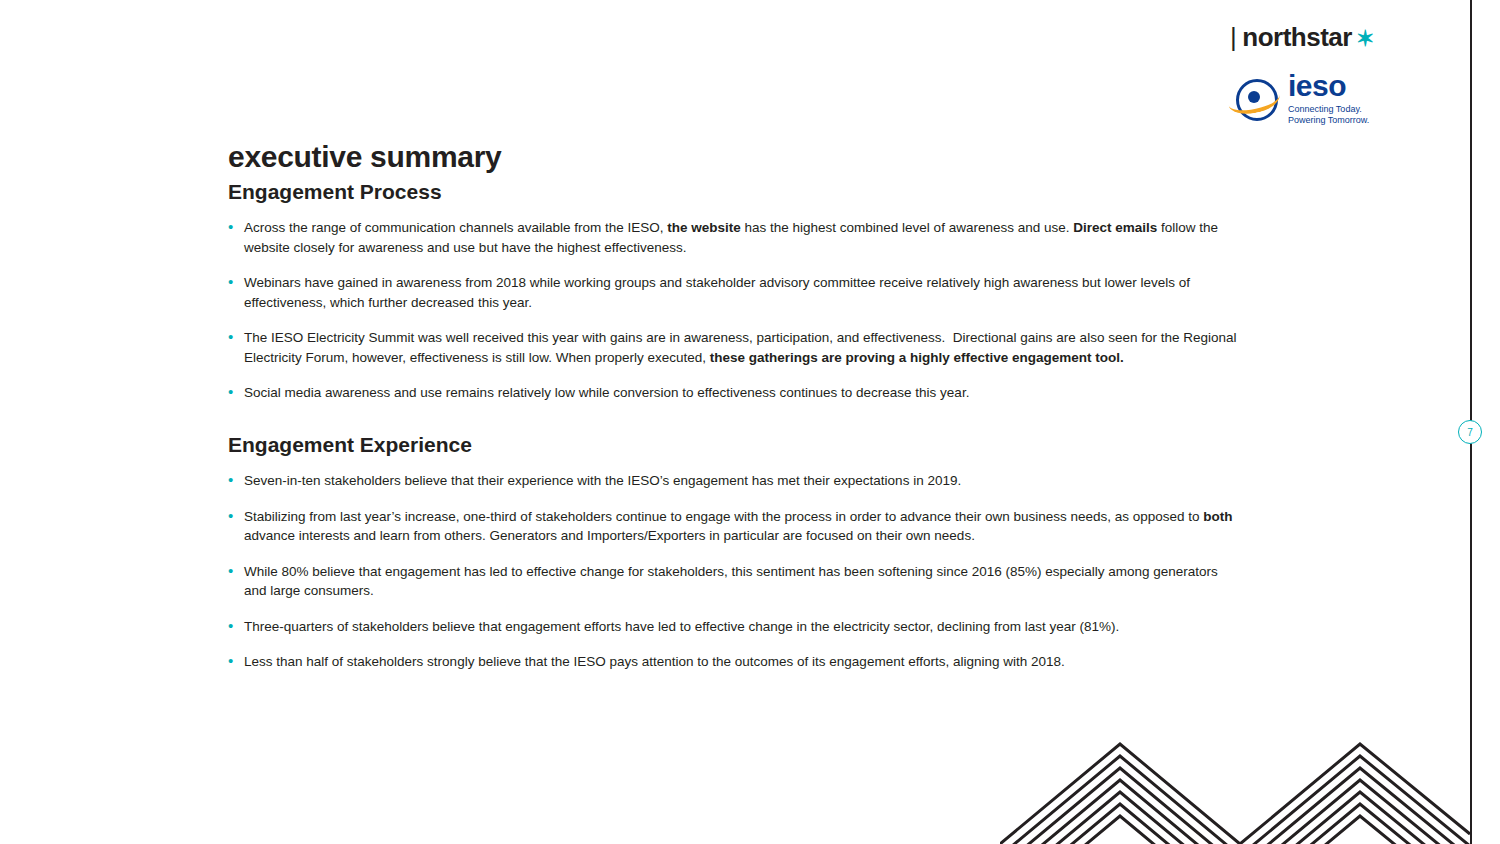|northstar✶
ieso
Connecting Today.
Powering Tomorrow.
7
executive summary
Engagement Process
Across the range of communication channels available from the IESO, the website has the highest combined level of awareness and use. Direct emails follow the website closely for awareness and use but have the highest effectiveness.
Webinars have gained in awareness from 2018 while working groups and stakeholder advisory committee receive relatively high awareness but lower levels of effectiveness, which further decreased this year.
The IESO Electricity Summit was well received this year with gains are in awareness, participation, and effectiveness. Directional gains are also seen for the Regional Electricity Forum, however, effectiveness is still low. When properly executed, these gatherings are proving a highly effective engagement tool.
Social media awareness and use remains relatively low while conversion to effectiveness continues to decrease this year.
Engagement Experience
Seven-in-ten stakeholders believe that their experience with the IESO’s engagement has met their expectations in 2019.
Stabilizing from last year’s increase, one-third of stakeholders continue to engage with the process in order to advance their own business needs, as opposed to both advance interests and learn from others. Generators and Importers/Exporters in particular are focused on their own needs.
While 80% believe that engagement has led to effective change for stakeholders, this sentiment has been softening since 2016 (85%) especially among generators and large consumers.
Three-quarters of stakeholders believe that engagement efforts have led to effective change in the electricity sector, declining from last year (81%).
Less than half of stakeholders strongly believe that the IESO pays attention to the outcomes of its engagement efforts, aligning with 2018.